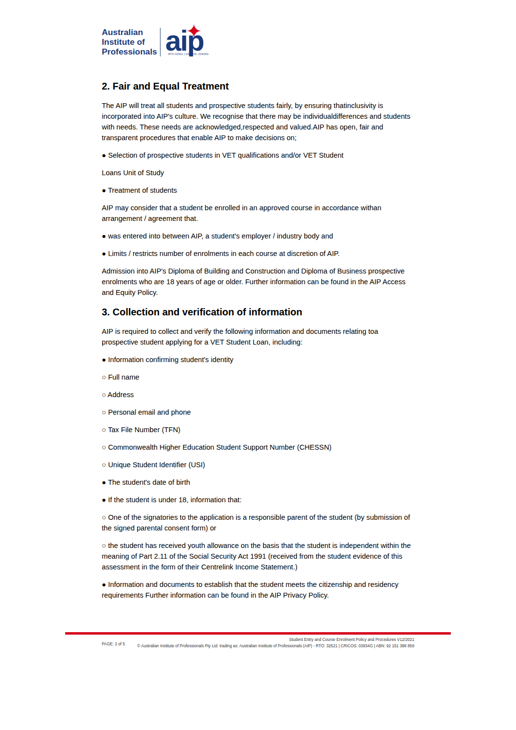Australian
Institute of
Professionals
✦
aip
RTO:32521 | CRICOS: 03934G
2. Fair and Equal Treatment
The AIP will treat all students and prospective students fairly, by ensuring thatinclusivity is incorporated into AIP's culture. We recognise that there may be individualdifferences and students with needs. These needs are acknowledged,respected and valued.AIP has open, fair and transparent procedures that enable AIP to make decisions on;
● Selection of prospective students in VET qualifications and/or VET Student
Loans Unit of Study
● Treatment of students
AIP may consider that a student be enrolled in an approved course in accordance withan arrangement / agreement that.
● was entered into between AIP, a student's employer / industry body and
● Limits / restricts number of enrolments in each course at discretion of AIP.
Admission into AIP's Diploma of Building and Construction and Diploma of Business prospective enrolments who are 18 years of age or older. Further information can be found in the AIP Access and Equity Policy.
3. Collection and verification of information
AIP is required to collect and verify the following information and documents relating toa prospective student applying for a VET Student Loan, including:
● Information confirming student's identity
○ Full name
○ Address
○ Personal email and phone
○ Tax File Number (TFN)
○ Commonwealth Higher Education Student Support Number (CHESSN)
○ Unique Student Identifier (USI)
● The student's date of birth
● If the student is under 18, information that:
○ One of the signatories to the application is a responsible parent of the student (by submission of the signed parental consent form) or
○ the student has received youth allowance on the basis that the student is independent within the meaning of Part 2.11 of the Social Security Act 1991 (received from the student evidence of this assessment in the form of their Centrelink Income Statement.)
● Information and documents to establish that the student meets the citizenship and residency requirements Further information can be found in the AIP Privacy Policy.
PAGE: 2 of 5
Student Entry and Course Enrolment Policy and Procedures V12/2021 © Australian Institute of Professionals Pty Ltd trading as: Australian Institute of Professionals (AIP) - RTO: 32521 | CRICOS: 03934G | ABN: 92 151 388 859